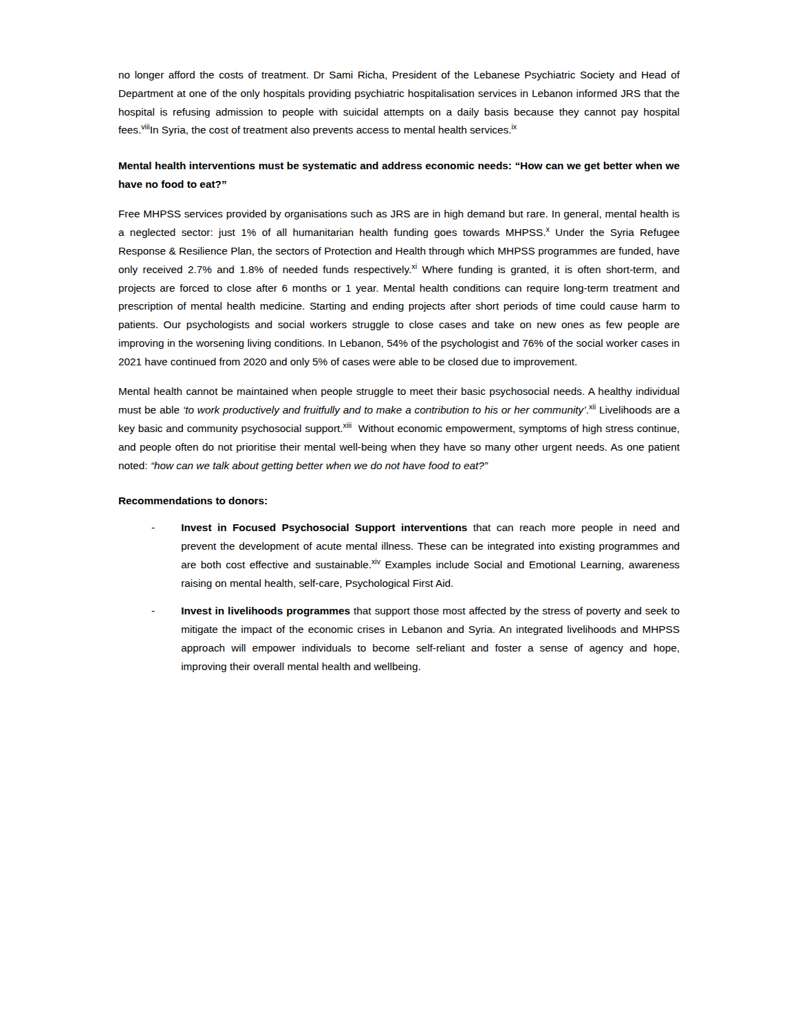no longer afford the costs of treatment. Dr Sami Richa, President of the Lebanese Psychiatric Society and Head of Department at one of the only hospitals providing psychiatric hospitalisation services in Lebanon informed JRS that the hospital is refusing admission to people with suicidal attempts on a daily basis because they cannot pay hospital fees.viiiIn Syria, the cost of treatment also prevents access to mental health services.ix
Mental health interventions must be systematic and address economic needs: “How can we get better when we have no food to eat?”
Free MHPSS services provided by organisations such as JRS are in high demand but rare. In general, mental health is a neglected sector: just 1% of all humanitarian health funding goes towards MHPSS.x Under the Syria Refugee Response & Resilience Plan, the sectors of Protection and Health through which MHPSS programmes are funded, have only received 2.7% and 1.8% of needed funds respectively.xi Where funding is granted, it is often short-term, and projects are forced to close after 6 months or 1 year. Mental health conditions can require long-term treatment and prescription of mental health medicine. Starting and ending projects after short periods of time could cause harm to patients. Our psychologists and social workers struggle to close cases and take on new ones as few people are improving in the worsening living conditions. In Lebanon, 54% of the psychologist and 76% of the social worker cases in 2021 have continued from 2020 and only 5% of cases were able to be closed due to improvement.
Mental health cannot be maintained when people struggle to meet their basic psychosocial needs. A healthy individual must be able ‘to work productively and fruitfully and to make a contribution to his or her community’.xii Livelihoods are a key basic and community psychosocial support.xiii Without economic empowerment, symptoms of high stress continue, and people often do not prioritise their mental well-being when they have so many other urgent needs. As one patient noted: “how can we talk about getting better when we do not have food to eat?”
Recommendations to donors:
Invest in Focused Psychosocial Support interventions that can reach more people in need and prevent the development of acute mental illness. These can be integrated into existing programmes and are both cost effective and sustainable.xiv Examples include Social and Emotional Learning, awareness raising on mental health, self-care, Psychological First Aid.
Invest in livelihoods programmes that support those most affected by the stress of poverty and seek to mitigate the impact of the economic crises in Lebanon and Syria. An integrated livelihoods and MHPSS approach will empower individuals to become self-reliant and foster a sense of agency and hope, improving their overall mental health and wellbeing.